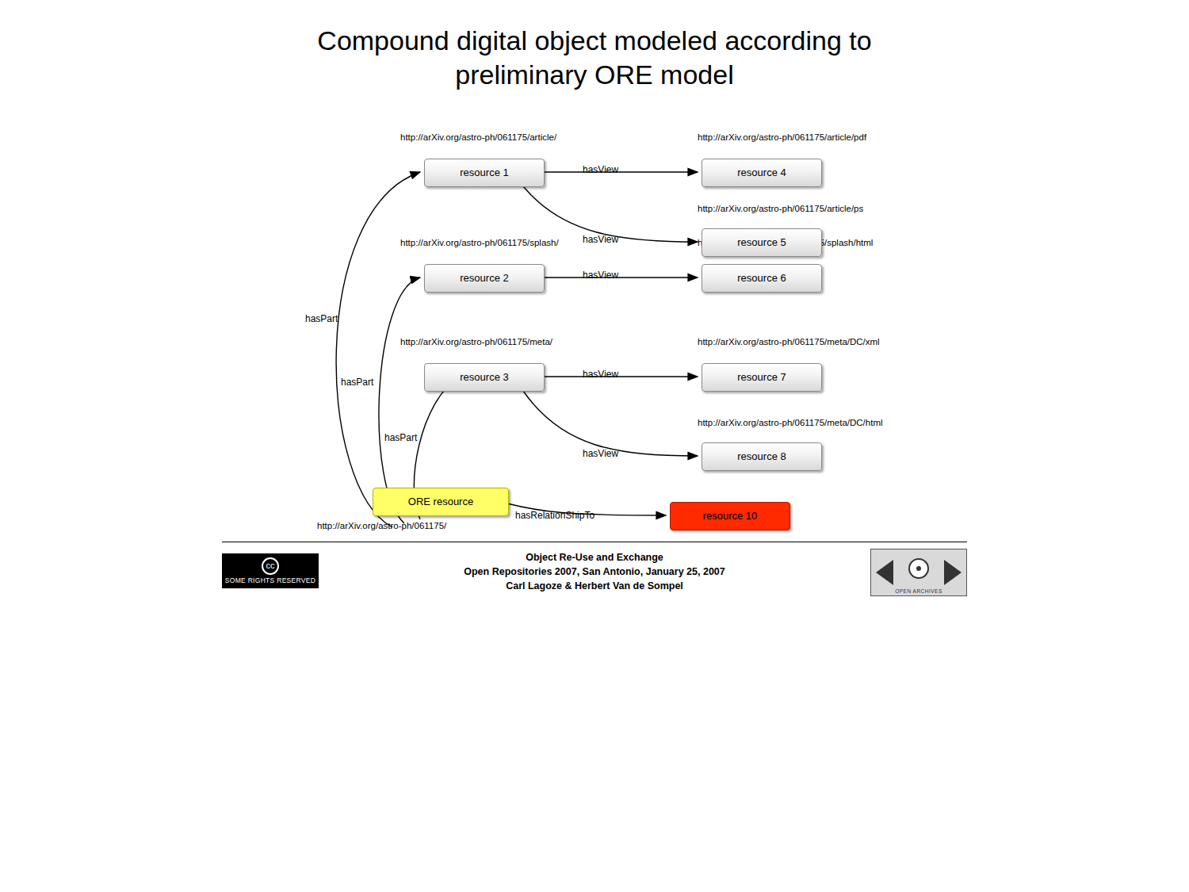Compound digital object modeled according to
preliminary ORE model
http://arXiv.org/astro-ph/061175/article/
http://arXiv.org/astro-ph/061175/article/pdf
http://arXiv.org/astro-ph/061175/article/ps
http://arXiv.org/astro-ph/061175/splash/
http://arXiv.org/astro-ph/061175/splash/html
http://arXiv.org/astro-ph/061175/meta/
http://arXiv.org/astro-ph/061175/meta/DC/xml
http://arXiv.org/astro-ph/061175/meta/DC/html
http://arXiv.org/astro-ph/061175/
resource 1
resource 4
resource 5
resource 2
resource 6
resource 3
resource 7
resource 8
ORE resource
resource 10
hasView
hasView
hasView
hasView
hasView
hasPart
hasPart
hasPart
hasRelationShipTo
cc
SOME RIGHTS RESERVED
Object Re-Use and Exchange
Open Repositories 2007, San Antonio, January 25, 2007
Carl Lagoze & Herbert Van de Sompel
OPEN ARCHIVES